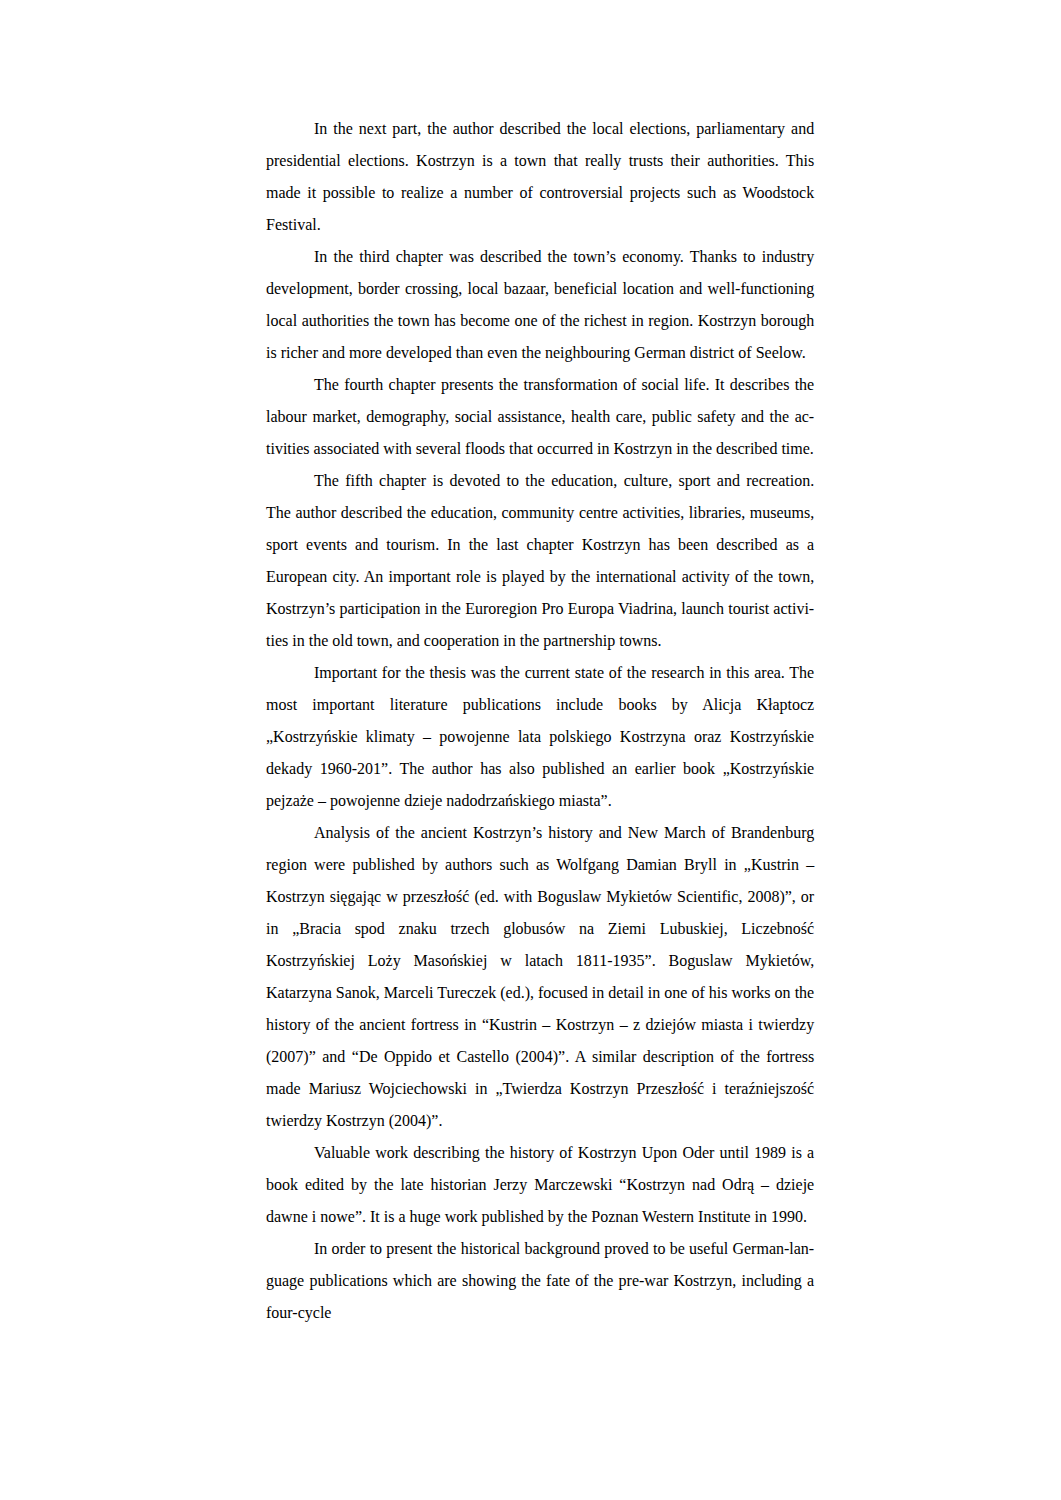In the next part, the author described the local elections, parliamentary and presidential elections. Kostrzyn is a town that really trusts their authorities. This made it possible to realize a number of controversial projects such as Woodstock Festival.
In the third chapter was described the town’s economy. Thanks to industry development, border crossing, local bazaar, beneficial location and well-functioning local authorities the town has become one of the richest in region. Kostrzyn borough is richer and more developed than even the neighbouring German district of Seelow.
The fourth chapter presents the transformation of social life. It describes the labour market, demography, social assistance, health care, public safety and the activities associated with several floods that occurred in Kostrzyn in the described time.
The fifth chapter is devoted to the education, culture, sport and recreation. The author described the education, community centre activities, libraries, museums, sport events and tourism. In the last chapter Kostrzyn has been described as a European city. An important role is played by the international activity of the town, Kostrzyn’s participation in the Euroregion Pro Europa Viadrina, launch tourist activities in the old town, and cooperation in the partnership towns.
Important for the thesis was the current state of the research in this area. The most important literature publications include books by Alicja Kłaptocz „Kostrzyńskie klimaty – powojenne lata polskiego Kostrzyna oraz Kostrzyńskie dekady 1960-201”. The author has also published an earlier book „Kostrzyńskie pejzaże – powojenne dzieje nadodrzańskiego miasta”.
Analysis of the ancient Kostrzyn’s history and New March of Brandenburg region were published by authors such as Wolfgang Damian Bryll in „Kustrin – Kostrzyn sięgając w przeszłość (ed. with Boguslaw Mykietów Scientific, 2008)”, or in „Bracia spod znaku trzech globusów na Ziemi Lubuskiej, Liczebność Kostrzyńskiej Loży Masońskiej w latach 1811-1935”. Boguslaw Mykietów, Katarzyna Sanok, Marceli Tureczek (ed.), focused in detail in one of his works on the history of the ancient fortress in “Kustrin – Kostrzyn – z dziejów miasta i twierdzy (2007)” and “De Oppido et Castello (2004)”. A similar description of the fortress made Mariusz Wojciechowski in „Twierdza Kostrzyn Przeszłość i teraźniejszość twierdzy Kostrzyn (2004)”.
Valuable work describing the history of Kostrzyn Upon Oder until 1989 is a book edited by the late historian Jerzy Marczewski “Kostrzyn nad Odrą – dzieje dawne i nowe”. It is a huge work published by the Poznan Western Institute in 1990.
In order to present the historical background proved to be useful German-language publications which are showing the fate of the pre-war Kostrzyn, including a four-cycle